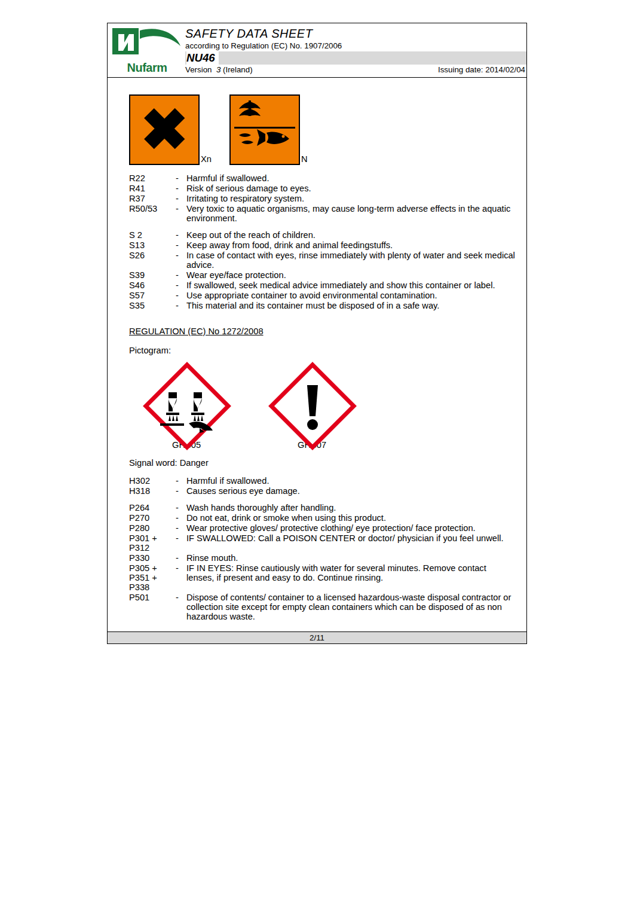Nufarm
SAFETY DATA SHEET
according to Regulation (EC) No. 1907/2006
NU46
Version 3 (Ireland) Issuing date: 2014/02/04
✖
Xn
N
| R22 | - | Harmful if swallowed. |
| R41 | - | Risk of serious damage to eyes. |
| R37 | - | Irritating to respiratory system. |
| R50/53 | - | Very toxic to aquatic organisms, may cause long-term adverse effects in the aquatic environment. |
| S 2 | - | Keep out of the reach of children. |
| S13 | - | Keep away from food, drink and animal feedingstuffs. |
| S26 | - | In case of contact with eyes, rinse immediately with plenty of water and seek medical advice. |
| S39 | - | Wear eye/face protection. |
| S46 | - | If swallowed, seek medical advice immediately and show this container or label. |
| S57 | - | Use appropriate container to avoid environmental contamination. |
| S35 | - | This material and its container must be disposed of in a safe way. |
REGULATION (EC) No 1272/2008
Pictogram:
GHS05
GHS07
Signal word: Danger
| H302 | - | Harmful if swallowed. |
| H318 | - | Causes serious eye damage. |
| P264 | - | Wash hands thoroughly after handling. |
| P270 | - | Do not eat, drink or smoke when using this product. |
| P280 | - | Wear protective gloves/ protective clothing/ eye protection/ face protection. |
| P301 + P312 | - | IF SWALLOWED: Call a POISON CENTER or doctor/ physician if you feel unwell. |
| P330 | - | Rinse mouth. |
| P305 + P351 + P338 | - | IF IN EYES: Rinse cautiously with water for several minutes. Remove contact lenses, if present and easy to do. Continue rinsing. |
| P501 | - | Dispose of contents/ container to a licensed hazardous-waste disposal contractor or collection site except for empty clean containers which can be disposed of as non hazardous waste. |
2/11